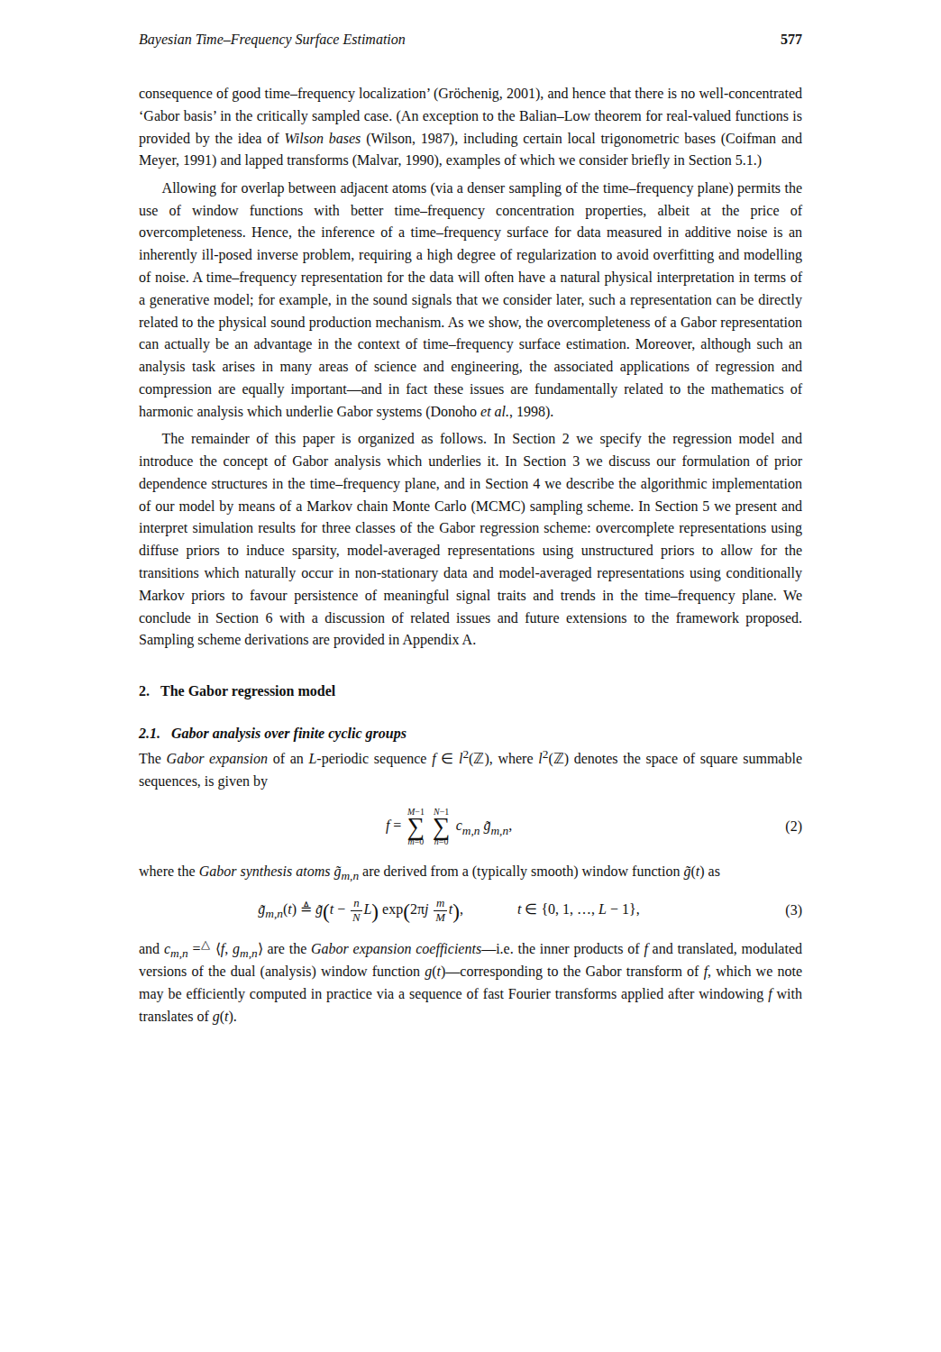Bayesian Time–Frequency Surface Estimation 577
consequence of good time–frequency localization’ (Gröchenig, 2001), and hence that there is no well-concentrated ‘Gabor basis’ in the critically sampled case. (An exception to the Balian–Low theorem for real-valued functions is provided by the idea of Wilson bases (Wilson, 1987), including certain local trigonometric bases (Coifman and Meyer, 1991) and lapped transforms (Malvar, 1990), examples of which we consider briefly in Section 5.1.)
Allowing for overlap between adjacent atoms (via a denser sampling of the time–frequency plane) permits the use of window functions with better time–frequency concentration properties, albeit at the price of overcompleteness. Hence, the inference of a time–frequency surface for data measured in additive noise is an inherently ill-posed inverse problem, requiring a high degree of regularization to avoid overfitting and modelling of noise. A time–frequency representation for the data will often have a natural physical interpretation in terms of a generative model; for example, in the sound signals that we consider later, such a representation can be directly related to the physical sound production mechanism. As we show, the overcompleteness of a Gabor representation can actually be an advantage in the context of time–frequency surface estimation. Moreover, although such an analysis task arises in many areas of science and engineering, the associated applications of regression and compression are equally important—and in fact these issues are fundamentally related to the mathematics of harmonic analysis which underlie Gabor systems (Donoho et al., 1998).
The remainder of this paper is organized as follows. In Section 2 we specify the regression model and introduce the concept of Gabor analysis which underlies it. In Section 3 we discuss our formulation of prior dependence structures in the time–frequency plane, and in Section 4 we describe the algorithmic implementation of our model by means of a Markov chain Monte Carlo (MCMC) sampling scheme. In Section 5 we present and interpret simulation results for three classes of the Gabor regression scheme: overcomplete representations using diffuse priors to induce sparsity, model-averaged representations using unstructured priors to allow for the transitions which naturally occur in non-stationary data and model-averaged representations using conditionally Markov priors to favour persistence of meaningful signal traits and trends in the time–frequency plane. We conclude in Section 6 with a discussion of related issues and future extensions to the framework proposed. Sampling scheme derivations are provided in Appendix A.
2. The Gabor regression model
2.1. Gabor analysis over finite cyclic groups
The Gabor expansion of an L-periodic sequence f ∈ l2(ℤ), where l2(ℤ) denotes the space of square summable sequences, is given by
f = M−1∑m=0 N−1∑n=0 cm,n g̃m,n, (2)
where the Gabor synthesis atoms g̃m,n are derived from a (typically smooth) window function g̃(t) as
g̃m,n(t) ≜ g̃(t − nN L) exp(2πj mM t), t ∈ {0, 1, …, L − 1}, (3)
and cm,n =△ ⟨f, gm,n⟩ are the Gabor expansion coefficients—i.e. the inner products of f and translated, modulated versions of the dual (analysis) window function g(t)—corresponding to the Gabor transform of f, which we note may be efficiently computed in practice via a sequence of fast Fourier transforms applied after windowing f with translates of g(t).